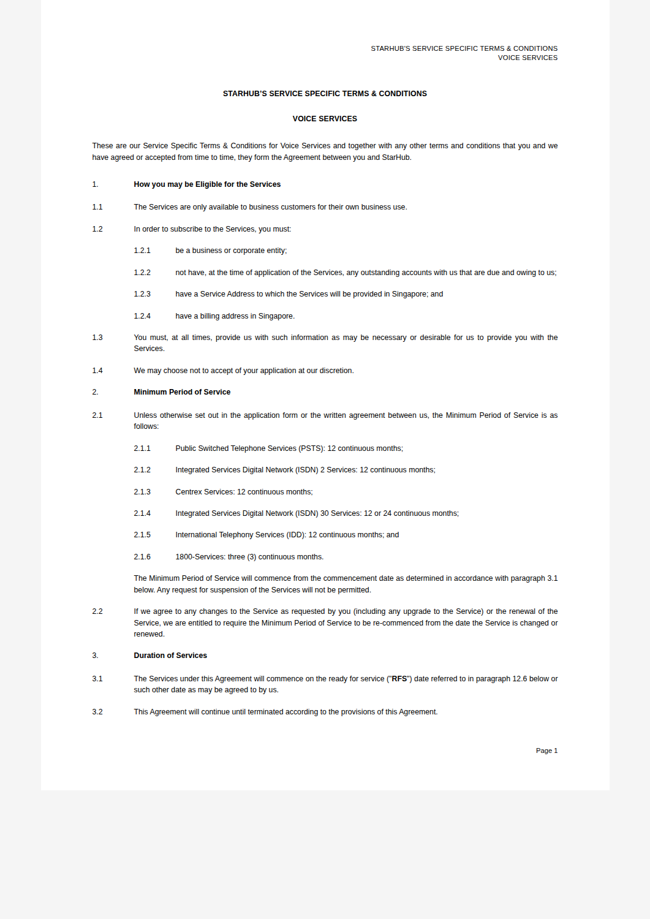STARHUB'S SERVICE SPECIFIC TERMS & CONDITIONS
VOICE SERVICES
STARHUB’S SERVICE SPECIFIC TERMS & CONDITIONS
VOICE SERVICES
These are our Service Specific Terms & Conditions for Voice Services and together with any other terms and conditions that you and we have agreed or accepted from time to time, they form the Agreement between you and StarHub.
1.
How you may be Eligible for the Services
1.1
The Services are only available to business customers for their own business use.
1.2
In order to subscribe to the Services, you must:
1.2.1
be a business or corporate entity;
1.2.2
not have, at the time of application of the Services, any outstanding accounts with us that are due and owing to us;
1.2.3
have a Service Address to which the Services will be provided in Singapore; and
1.2.4
have a billing address in Singapore.
1.3
You must, at all times, provide us with such information as may be necessary or desirable for us to provide you with the Services.
1.4
We may choose not to accept of your application at our discretion.
2.
Minimum Period of Service
2.1
Unless otherwise set out in the application form or the written agreement between us, the Minimum Period of Service is as follows:
2.1.1
Public Switched Telephone Services (PSTS): 12 continuous months;
2.1.2
Integrated Services Digital Network (ISDN) 2 Services: 12 continuous months;
2.1.3
Centrex Services: 12 continuous months;
2.1.4
Integrated Services Digital Network (ISDN) 30 Services: 12 or 24 continuous months;
2.1.5
International Telephony Services (IDD): 12 continuous months; and
2.1.6
1800-Services: three (3) continuous months.
The Minimum Period of Service will commence from the commencement date as determined in accordance with paragraph 3.1 below. Any request for suspension of the Services will not be permitted.
2.2
If we agree to any changes to the Service as requested by you (including any upgrade to the Service) or the renewal of the Service, we are entitled to require the Minimum Period of Service to be re-commenced from the date the Service is changed or renewed.
3.
Duration of Services
3.1
The Services under this Agreement will commence on the ready for service ("RFS") date referred to in paragraph 12.6 below or such other date as may be agreed to by us.
3.2
This Agreement will continue until terminated according to the provisions of this Agreement.
Page 1